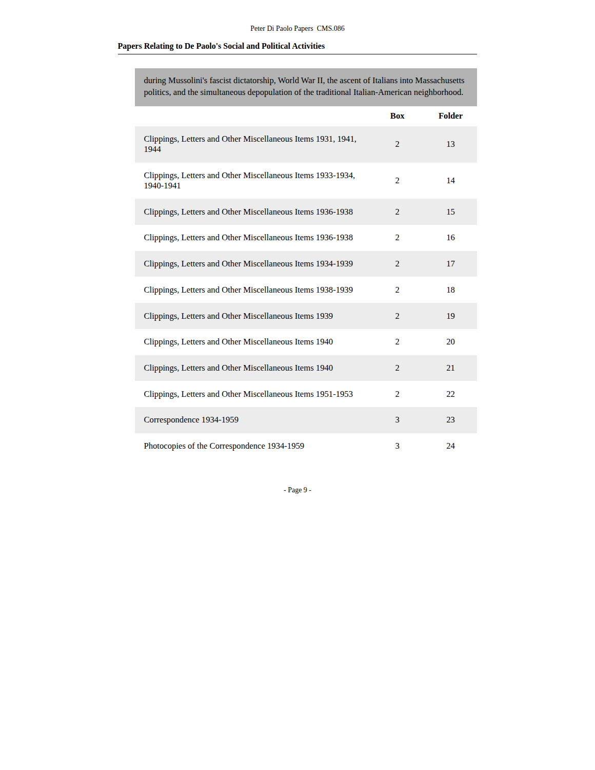Peter Di Paolo Papers CMS.086
Papers Relating to De Paolo's Social and Political Activities
during Mussolini's fascist dictatorship, World War II, the ascent of Italians into Massachusetts politics, and the simultaneous depopulation of the traditional Italian-American neighborhood.
| | Box | Folder |
| --- | --- | --- |
| Clippings, Letters and Other Miscellaneous Items 1931, 1941, 1944 | 2 | 13 |
| Clippings, Letters and Other Miscellaneous Items 1933-1934, 1940-1941 | 2 | 14 |
| Clippings, Letters and Other Miscellaneous Items 1936-1938 | 2 | 15 |
| Clippings, Letters and Other Miscellaneous Items 1936-1938 | 2 | 16 |
| Clippings, Letters and Other Miscellaneous Items 1934-1939 | 2 | 17 |
| Clippings, Letters and Other Miscellaneous Items 1938-1939 | 2 | 18 |
| Clippings, Letters and Other Miscellaneous Items 1939 | 2 | 19 |
| Clippings, Letters and Other Miscellaneous Items 1940 | 2 | 20 |
| Clippings, Letters and Other Miscellaneous Items 1940 | 2 | 21 |
| Clippings, Letters and Other Miscellaneous Items 1951-1953 | 2 | 22 |
| Correspondence 1934-1959 | 3 | 23 |
| Photocopies of the Correspondence 1934-1959 | 3 | 24 |
- Page 9 -